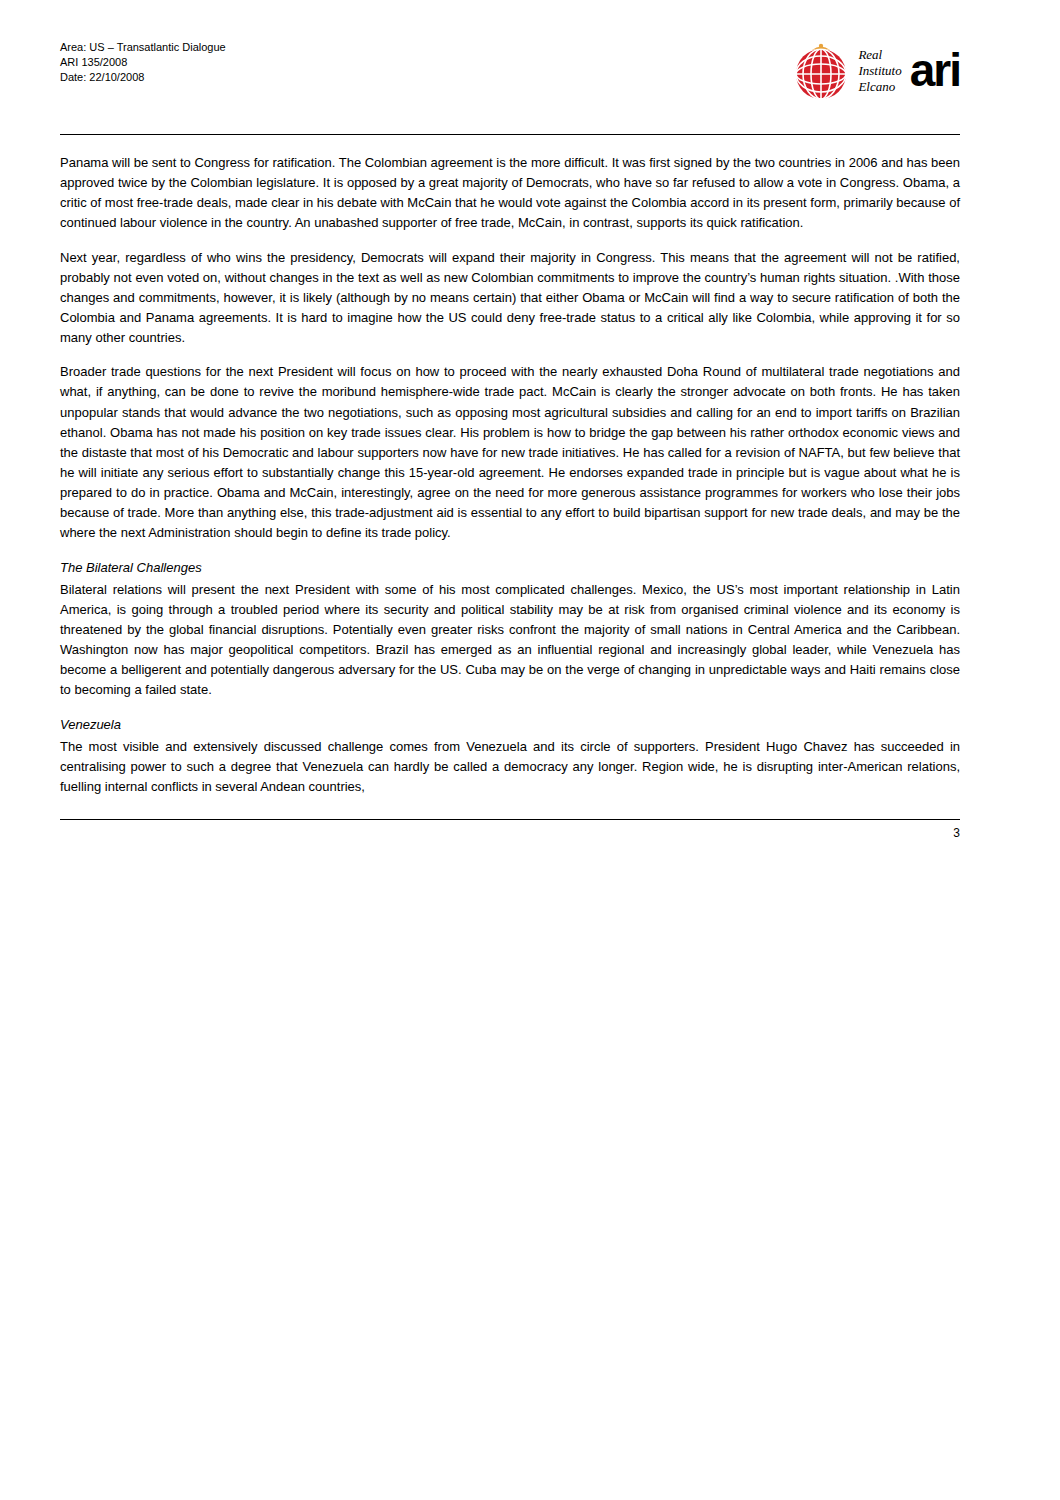Area: US – Transatlantic Dialogue
ARI 135/2008
Date: 22/10/2008
Real
Instituto
Elcano
ari
Panama will be sent to Congress for ratification. The Colombian agreement is the more difficult. It was first signed by the two countries in 2006 and has been approved twice by the Colombian legislature. It is opposed by a great majority of Democrats, who have so far refused to allow a vote in Congress. Obama, a critic of most free-trade deals, made clear in his debate with McCain that he would vote against the Colombia accord in its present form, primarily because of continued labour violence in the country. An unabashed supporter of free trade, McCain, in contrast, supports its quick ratification.
Next year, regardless of who wins the presidency, Democrats will expand their majority in Congress. This means that the agreement will not be ratified, probably not even voted on, without changes in the text as well as new Colombian commitments to improve the country’s human rights situation. .With those changes and commitments, however, it is likely (although by no means certain) that either Obama or McCain will find a way to secure ratification of both the Colombia and Panama agreements. It is hard to imagine how the US could deny free-trade status to a critical ally like Colombia, while approving it for so many other countries.
Broader trade questions for the next President will focus on how to proceed with the nearly exhausted Doha Round of multilateral trade negotiations and what, if anything, can be done to revive the moribund hemisphere-wide trade pact. McCain is clearly the stronger advocate on both fronts. He has taken unpopular stands that would advance the two negotiations, such as opposing most agricultural subsidies and calling for an end to import tariffs on Brazilian ethanol. Obama has not made his position on key trade issues clear. His problem is how to bridge the gap between his rather orthodox economic views and the distaste that most of his Democratic and labour supporters now have for new trade initiatives. He has called for a revision of NAFTA, but few believe that he will initiate any serious effort to substantially change this 15-year-old agreement. He endorses expanded trade in principle but is vague about what he is prepared to do in practice. Obama and McCain, interestingly, agree on the need for more generous assistance programmes for workers who lose their jobs because of trade. More than anything else, this trade-adjustment aid is essential to any effort to build bipartisan support for new trade deals, and may be the where the next Administration should begin to define its trade policy.
The Bilateral Challenges
Bilateral relations will present the next President with some of his most complicated challenges. Mexico, the US’s most important relationship in Latin America, is going through a troubled period where its security and political stability may be at risk from organised criminal violence and its economy is threatened by the global financial disruptions. Potentially even greater risks confront the majority of small nations in Central America and the Caribbean. Washington now has major geopolitical competitors. Brazil has emerged as an influential regional and increasingly global leader, while Venezuela has become a belligerent and potentially dangerous adversary for the US. Cuba may be on the verge of changing in unpredictable ways and Haiti remains close to becoming a failed state.
Venezuela
The most visible and extensively discussed challenge comes from Venezuela and its circle of supporters. President Hugo Chavez has succeeded in centralising power to such a degree that Venezuela can hardly be called a democracy any longer. Region wide, he is disrupting inter-American relations, fuelling internal conflicts in several Andean countries,
3